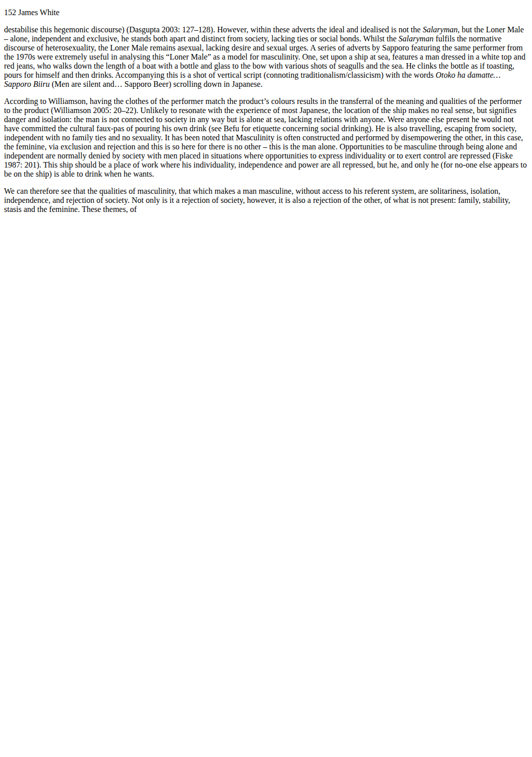152 James White
destabilise this hegemonic discourse) (Dasgupta 2003: 127–128). However, within these adverts the ideal and idealised is not the Salaryman, but the Loner Male – alone, independent and exclusive, he stands both apart and distinct from society, lacking ties or social bonds. Whilst the Salaryman fulfils the normative discourse of heterosexuality, the Loner Male remains asexual, lacking desire and sexual urges. A series of adverts by Sapporo featuring the same performer from the 1970s were extremely useful in analysing this “Loner Male” as a model for masculinity. One, set upon a ship at sea, features a man dressed in a white top and red jeans, who walks down the length of a boat with a bottle and glass to the bow with various shots of seagulls and the sea. He clinks the bottle as if toasting, pours for himself and then drinks. Accompanying this is a shot of vertical script (connoting traditionalism/classicism) with the words Otoko ha damatte… Sapporo Biiru (Men are silent and… Sapporo Beer) scrolling down in Japanese.
According to Williamson, having the clothes of the performer match the product’s colours results in the transferral of the meaning and qualities of the performer to the product (Williamson 2005: 20–22). Unlikely to resonate with the experience of most Japanese, the location of the ship makes no real sense, but signifies danger and isolation: the man is not connected to society in any way but is alone at sea, lacking relations with anyone. Were anyone else present he would not have committed the cultural faux-pas of pouring his own drink (see Befu for etiquette concerning social drinking). He is also travelling, escaping from society, independent with no family ties and no sexuality. It has been noted that Masculinity is often constructed and performed by disempowering the other, in this case, the feminine, via exclusion and rejection and this is so here for there is no other – this is the man alone. Opportunities to be masculine through being alone and independent are normally denied by society with men placed in situations where opportunities to express individuality or to exert control are repressed (Fiske 1987: 201). This ship should be a place of work where his individuality, independence and power are all repressed, but he, and only he (for no-one else appears to be on the ship) is able to drink when he wants.
We can therefore see that the qualities of masculinity, that which makes a man masculine, without access to his referent system, are solitariness, isolation, independence, and rejection of society. Not only is it a rejection of society, however, it is also a rejection of the other, of what is not present: family, stability, stasis and the feminine. These themes, of